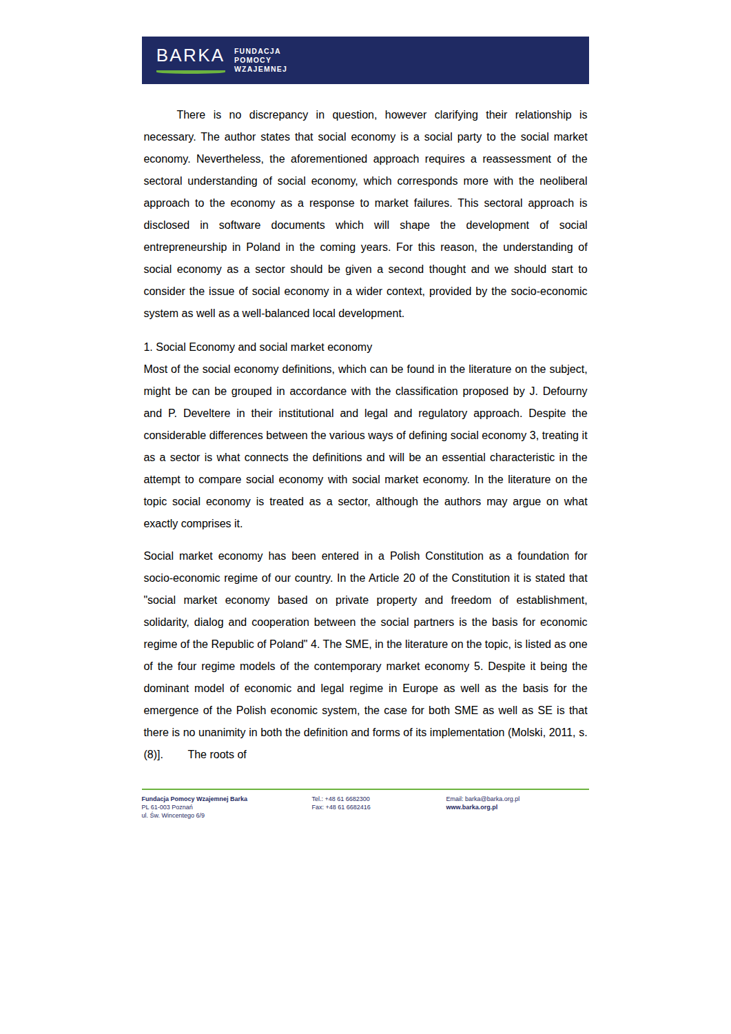BARKA
Fundacja
Pomocy
Wzajemnej
There is no discrepancy in question, however clarifying their relationship is necessary. The author states that social economy is a social party to the social market economy. Nevertheless, the aforementioned approach requires a reassessment of the sectoral understanding of social economy, which corresponds more with the neoliberal approach to the economy as a response to market failures. This sectoral approach is disclosed in software documents which will shape the development of social entrepreneurship in Poland in the coming years. For this reason, the understanding of social economy as a sector should be given a second thought and we should start to consider the issue of social economy in a wider context, provided by the socio-economic system as well as a well-balanced local development.
1. Social Economy and social market economy
Most of the social economy definitions, which can be found in the literature on the subject, might be can be grouped in accordance with the classification proposed by J. Defourny and P. Develtere in their institutional and legal and regulatory approach. Despite the considerable differences between the various ways of defining social economy 3, treating it as a sector is what connects the definitions and will be an essential characteristic in the attempt to compare social economy with social market economy. In the literature on the topic social economy is treated as a sector, although the authors may argue on what exactly comprises it.
Social market economy has been entered in a Polish Constitution as a foundation for socio-economic regime of our country. In the Article 20 of the Constitution it is stated that "social market economy based on private property and freedom of establishment, solidarity, dialog and cooperation between the social partners is the basis for economic regime of the Republic of Poland" 4. The SME, in the literature on the topic, is listed as one of the four regime models of the contemporary market economy 5. Despite it being the dominant model of economic and legal regime in Europe as well as the basis for the emergence of the Polish economic system, the case for both SME as well as SE is that there is no unanimity in both the definition and forms of its implementation (Molski, 2011, s. (8)]. The roots of
Fundacja Pomocy Wzajemnej Barka
PL 61-003 Poznań
ul. Św. Wincentego 6/9
Tel.: +48 61 6682300
Fax: +48 61 6682416
Email: barka@barka.org.pl
www.barka.org.pl